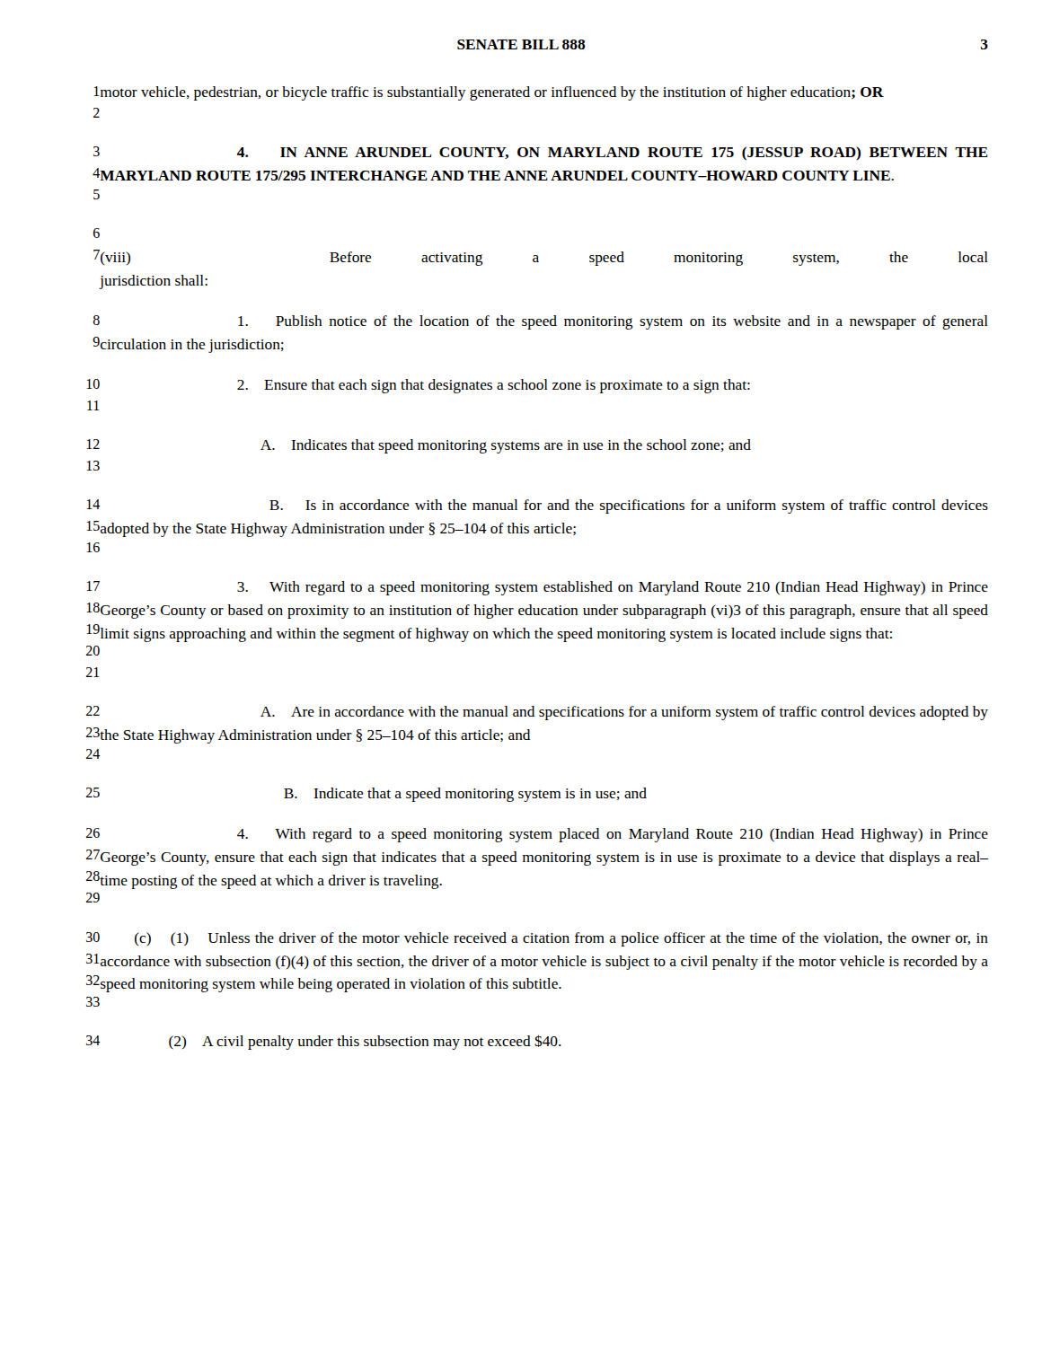SENATE BILL 888 3
| 1 2 | motor vehicle, pedestrian, or bicycle traffic is substantially generated or influenced by the institution of higher education ; OR |
| 3 4 5 | 4. IN ANNE ARUNDEL COUNTY, ON MARYLAND ROUTE 175 (JESSUP ROAD) BETWEEN THE MARYLAND ROUTE 175/295 INTERCHANGE AND THE ANNE ARUNDEL COUNTY–HOWARD COUNTY LINE . |
| 6 7 | (viii) Before activating a speed monitoring system, the local jurisdiction shall: |
| 8 9 | 1. Publish notice of the location of the speed monitoring system on its website and in a newspaper of general circulation in the jurisdiction; |
| 10 11 | 2. Ensure that each sign that designates a school zone is proximate to a sign that: |
| 12 13 | A. Indicates that speed monitoring systems are in use in the school zone; and |
| 14 15 16 | B. Is in accordance with the manual for and the specifications for a uniform system of traffic control devices adopted by the State Highway Administration under § 25–104 of this article; |
| 17 18 19 20 21 | 3. With regard to a speed monitoring system established on Maryland Route 210 (Indian Head Highway) in Prince George’s County or based on proximity to an institution of higher education under subparagraph (vi)3 of this paragraph, ensure that all speed limit signs approaching and within the segment of highway on which the speed monitoring system is located include signs that: |
| 22 23 24 | A. Are in accordance with the manual and specifications for a uniform system of traffic control devices adopted by the State Highway Administration under § 25–104 of this article; and |
| 25 | B. Indicate that a speed monitoring system is in use; and |
| 26 27 28 29 | 4. With regard to a speed monitoring system placed on Maryland Route 210 (Indian Head Highway) in Prince George’s County, ensure that each sign that indicates that a speed monitoring system is in use is proximate to a device that displays a real–time posting of the speed at which a driver is traveling. |
| 30 31 32 33 | (c) (1) Unless the driver of the motor vehicle received a citation from a police officer at the time of the violation, the owner or, in accordance with subsection (f)(4) of this section, the driver of a motor vehicle is subject to a civil penalty if the motor vehicle is recorded by a speed monitoring system while being operated in violation of this subtitle. |
| 34 | (2) A civil penalty under this subsection may not exceed $40. |